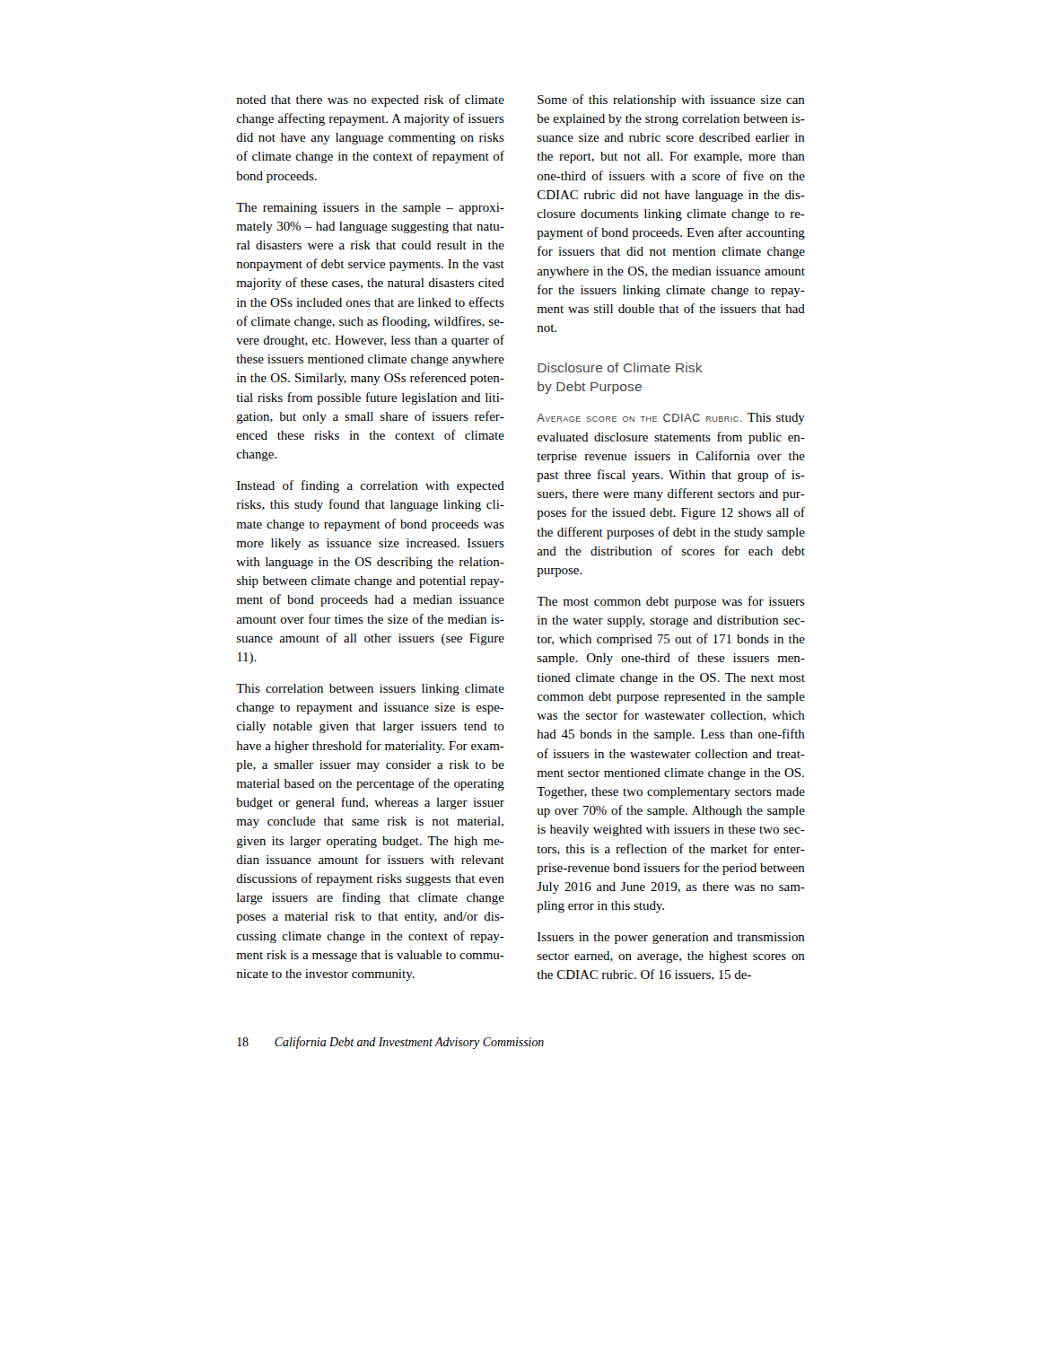noted that there was no expected risk of climate change affecting repayment. A majority of issuers did not have any language commenting on risks of climate change in the context of repayment of bond proceeds.
The remaining issuers in the sample – approximately 30% – had language suggesting that natural disasters were a risk that could result in the nonpayment of debt service payments. In the vast majority of these cases, the natural disasters cited in the OSs included ones that are linked to effects of climate change, such as flooding, wildfires, severe drought, etc. However, less than a quarter of these issuers mentioned climate change anywhere in the OS. Similarly, many OSs referenced potential risks from possible future legislation and litigation, but only a small share of issuers referenced these risks in the context of climate change.
Instead of finding a correlation with expected risks, this study found that language linking climate change to repayment of bond proceeds was more likely as issuance size increased. Issuers with language in the OS describing the relationship between climate change and potential repayment of bond proceeds had a median issuance amount over four times the size of the median issuance amount of all other issuers (see Figure 11).
This correlation between issuers linking climate change to repayment and issuance size is especially notable given that larger issuers tend to have a higher threshold for materiality. For example, a smaller issuer may consider a risk to be material based on the percentage of the operating budget or general fund, whereas a larger issuer may conclude that same risk is not material, given its larger operating budget. The high median issuance amount for issuers with relevant discussions of repayment risks suggests that even large issuers are finding that climate change poses a material risk to that entity, and/or discussing climate change in the context of repayment risk is a message that is valuable to communicate to the investor community.
Some of this relationship with issuance size can be explained by the strong correlation between issuance size and rubric score described earlier in the report, but not all. For example, more than one-third of issuers with a score of five on the CDIAC rubric did not have language in the disclosure documents linking climate change to repayment of bond proceeds. Even after accounting for issuers that did not mention climate change anywhere in the OS, the median issuance amount for the issuers linking climate change to repayment was still double that of the issuers that had not.
Disclosure of Climate Risk
by Debt Purpose
Average score on the CDIAC rubric. This study evaluated disclosure statements from public enterprise revenue issuers in California over the past three fiscal years. Within that group of issuers, there were many different sectors and purposes for the issued debt. Figure 12 shows all of the different purposes of debt in the study sample and the distribution of scores for each debt purpose.
The most common debt purpose was for issuers in the water supply, storage and distribution sector, which comprised 75 out of 171 bonds in the sample. Only one-third of these issuers mentioned climate change in the OS. The next most common debt purpose represented in the sample was the sector for wastewater collection, which had 45 bonds in the sample. Less than one-fifth of issuers in the wastewater collection and treatment sector mentioned climate change in the OS. Together, these two complementary sectors made up over 70% of the sample. Although the sample is heavily weighted with issuers in these two sectors, this is a reflection of the market for enterprise-revenue bond issuers for the period between July 2016 and June 2019, as there was no sampling error in this study.
Issuers in the power generation and transmission sector earned, on average, the highest scores on the CDIAC rubric. Of 16 issuers, 15 de-
18 California Debt and Investment Advisory Commission